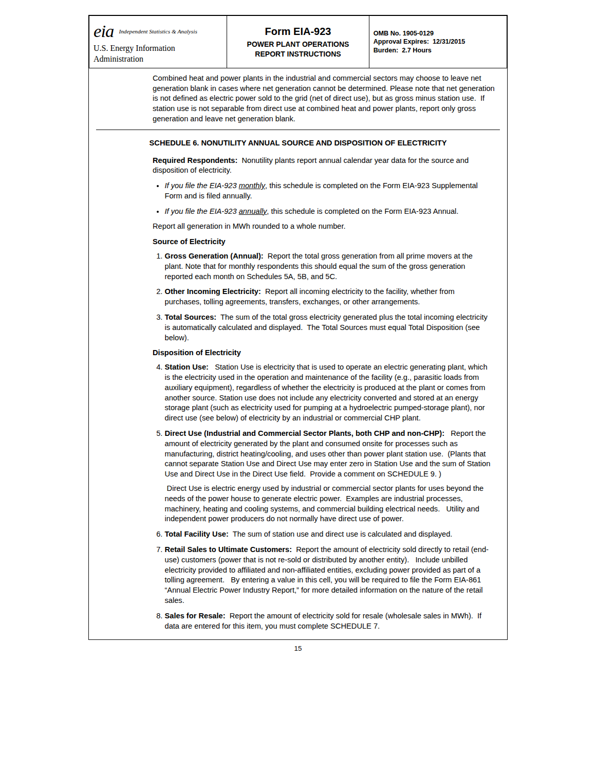| eia Independent Statistics & Analysis U.S. Energy Information Administration | Form EIA-923 POWER PLANT OPERATIONS REPORT INSTRUCTIONS | OMB No. 1905-0129 Approval Expires: 12/31/2015 Burden: 2.7 Hours |
Combined heat and power plants in the industrial and commercial sectors may choose to leave net generation blank in cases where net generation cannot be determined. Please note that net generation is not defined as electric power sold to the grid (net of direct use), but as gross minus station use. If station use is not separable from direct use at combined heat and power plants, report only gross generation and leave net generation blank.
SCHEDULE 6. NONUTILITY ANNUAL SOURCE AND DISPOSITION OF ELECTRICITY
Required Respondents: Nonutility plants report annual calendar year data for the source and disposition of electricity.
If you file the EIA-923 monthly, this schedule is completed on the Form EIA-923 Supplemental Form and is filed annually.
If you file the EIA-923 annually, this schedule is completed on the Form EIA-923 Annual.
Report all generation in MWh rounded to a whole number.
Source of Electricity
Gross Generation (Annual): Report the total gross generation from all prime movers at the plant. Note that for monthly respondents this should equal the sum of the gross generation reported each month on Schedules 5A, 5B, and 5C.
Other Incoming Electricity: Report all incoming electricity to the facility, whether from purchases, tolling agreements, transfers, exchanges, or other arrangements.
Total Sources: The sum of the total gross electricity generated plus the total incoming electricity is automatically calculated and displayed. The Total Sources must equal Total Disposition (see below).
Disposition of Electricity
Station Use: Station Use is electricity that is used to operate an electric generating plant, which is the electricity used in the operation and maintenance of the facility (e.g., parasitic loads from auxiliary equipment), regardless of whether the electricity is produced at the plant or comes from another source. Station use does not include any electricity converted and stored at an energy storage plant (such as electricity used for pumping at a hydroelectric pumped-storage plant), nor direct use (see below) of electricity by an industrial or commercial CHP plant.
Direct Use (Industrial and Commercial Sector Plants, both CHP and non-CHP): Report the amount of electricity generated by the plant and consumed onsite for processes such as manufacturing, district heating/cooling, and uses other than power plant station use. (Plants that cannot separate Station Use and Direct Use may enter zero in Station Use and the sum of Station Use and Direct Use in the Direct Use field. Provide a comment on SCHEDULE 9. )
Direct Use is electric energy used by industrial or commercial sector plants for uses beyond the needs of the power house to generate electric power. Examples are industrial processes, machinery, heating and cooling systems, and commercial building electrical needs. Utility and independent power producers do not normally have direct use of power.
Total Facility Use: The sum of station use and direct use is calculated and displayed.
Retail Sales to Ultimate Customers: Report the amount of electricity sold directly to retail (end-use) customers (power that is not re-sold or distributed by another entity). Include unbilled electricity provided to affiliated and non-affiliated entities, excluding power provided as part of a tolling agreement. By entering a value in this cell, you will be required to file the Form EIA-861 “Annual Electric Power Industry Report,” for more detailed information on the nature of the retail sales.
Sales for Resale: Report the amount of electricity sold for resale (wholesale sales in MWh). If data are entered for this item, you must complete SCHEDULE 7.
15